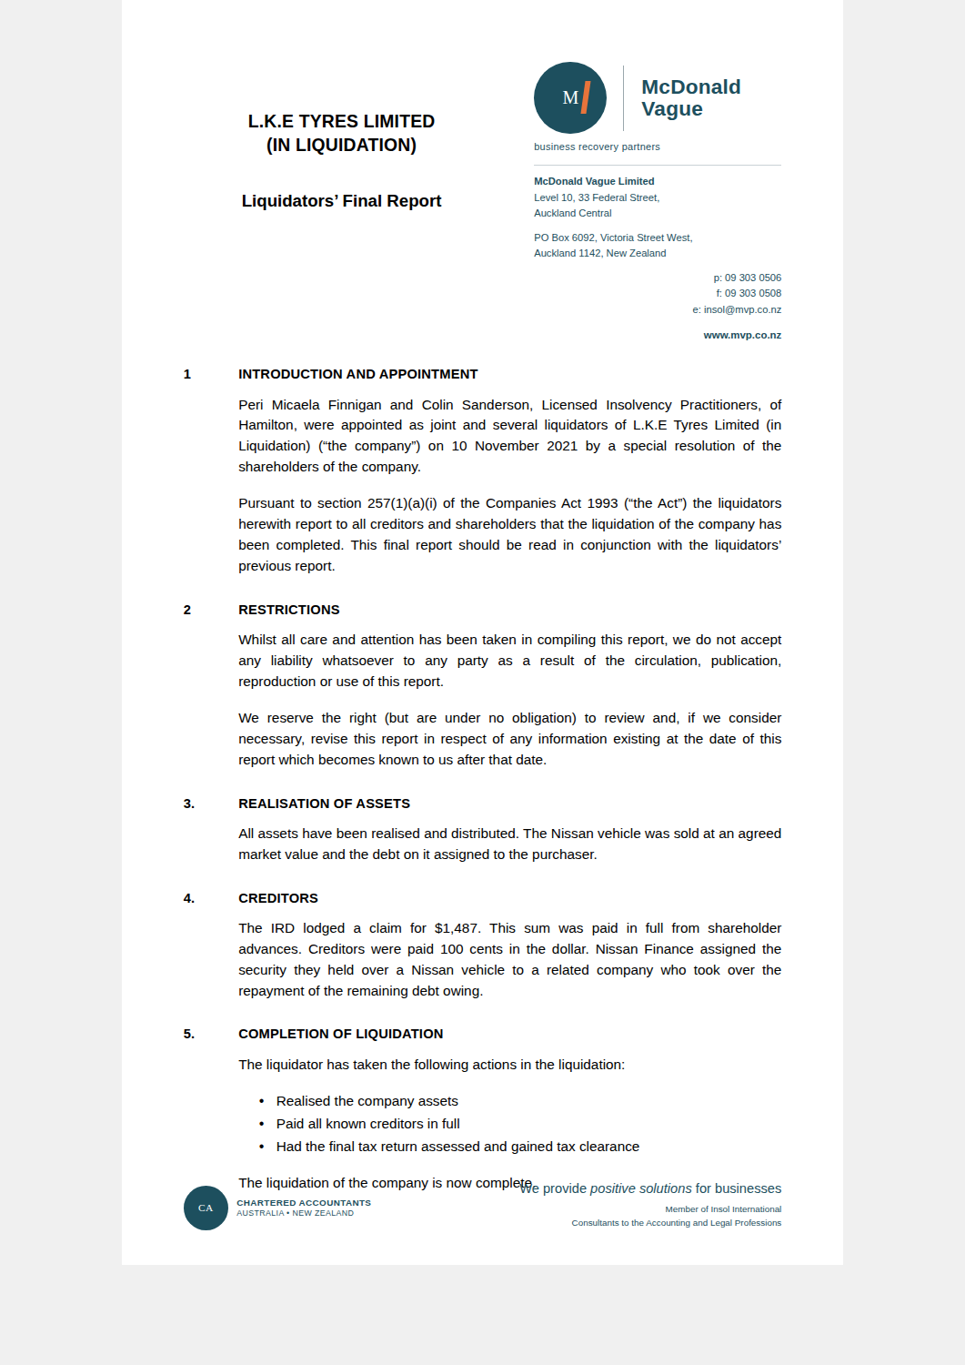L.K.E TYRES LIMITED
(IN LIQUIDATION)
Liquidators’ Final Report
McDonald Vague
business recovery partners
McDonald Vague Limited
Level 10, 33 Federal Street,
Auckland Central
PO Box 6092, Victoria Street West,
Auckland 1142, New Zealand
p: 09 303 0506
f: 09 303 0508
e: insol@mvp.co.nz
www.mvp.co.nz
1 Introduction and Appointment
Peri Micaela Finnigan and Colin Sanderson, Licensed Insolvency Practitioners, of Hamilton, were appointed as joint and several liquidators of L.K.E Tyres Limited (in Liquidation) (“the company”) on 10 November 2021 by a special resolution of the shareholders of the company.
Pursuant to section 257(1)(a)(i) of the Companies Act 1993 (“the Act”) the liquidators herewith report to all creditors and shareholders that the liquidation of the company has been completed. This final report should be read in conjunction with the liquidators’ previous report.
2 Restrictions
Whilst all care and attention has been taken in compiling this report, we do not accept any liability whatsoever to any party as a result of the circulation, publication, reproduction or use of this report.
We reserve the right (but are under no obligation) to review and, if we consider necessary, revise this report in respect of any information existing at the date of this report which becomes known to us after that date.
3. Realisation of Assets
All assets have been realised and distributed. The Nissan vehicle was sold at an agreed market value and the debt on it assigned to the purchaser.
4. Creditors
The IRD lodged a claim for $1,487. This sum was paid in full from shareholder advances. Creditors were paid 100 cents in the dollar. Nissan Finance assigned the security they held over a Nissan vehicle to a related company who took over the repayment of the remaining debt owing.
5. Completion of Liquidation
The liquidator has taken the following actions in the liquidation:
Realised the company assets
Paid all known creditors in full
Had the final tax return assessed and gained tax clearance
The liquidation of the company is now complete.
CHARTERED ACCOUNTANTS AUSTRALIA • NEW ZEALAND
We provide positive solutions for businesses
Member of Insol International
Consultants to the Accounting and Legal Professions